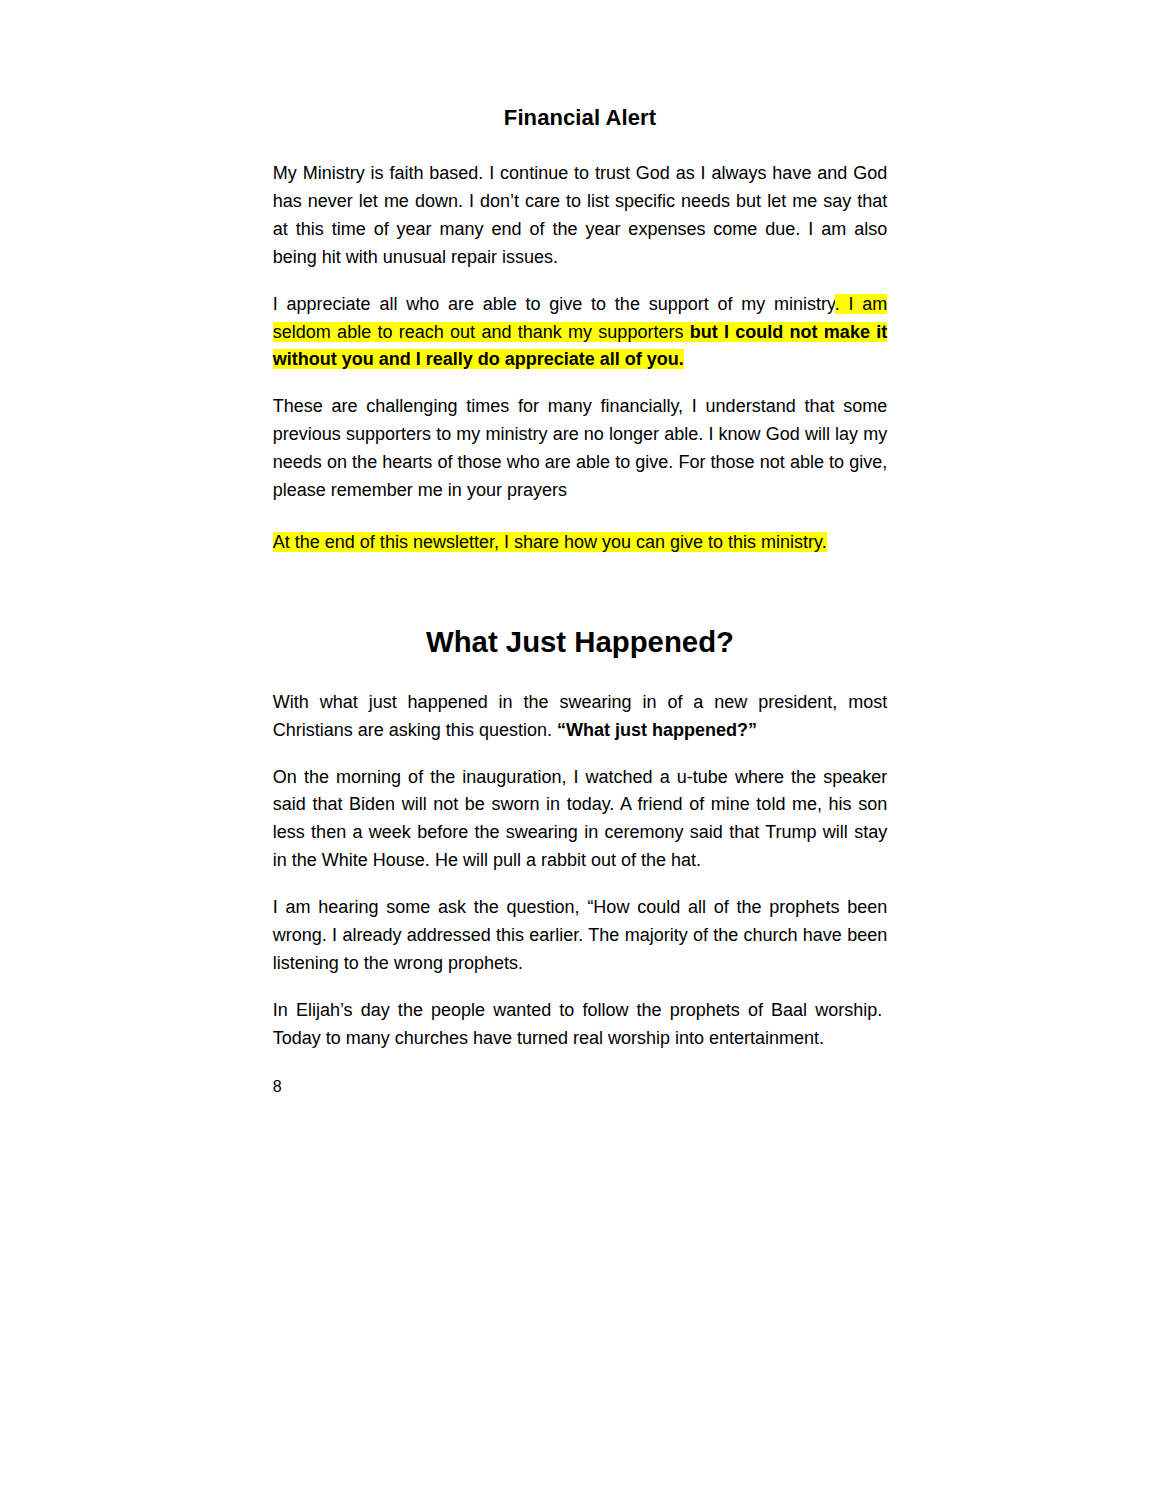Financial Alert
My Ministry is faith based. I continue to trust God as I always have and God has never let me down. I don’t care to list specific needs but let me say that at this time of year many end of the year expenses come due. I am also being hit with unusual repair issues.
I appreciate all who are able to give to the support of my ministry. I am seldom able to reach out and thank my supporters but I could not make it without you and I really do appreciate all of you.
These are challenging times for many financially, I understand that some previous supporters to my ministry are no longer able. I know God will lay my needs on the hearts of those who are able to give. For those not able to give, please remember me in your prayers
At the end of this newsletter, I share how you can give to this ministry.
What Just Happened?
With what just happened in the swearing in of a new president, most Christians are asking this question. “What just happened?”
On the morning of the inauguration, I watched a u-tube where the speaker said that Biden will not be sworn in today. A friend of mine told me, his son less then a week before the swearing in ceremony said that Trump will stay in the White House. He will pull a rabbit out of the hat.
I am hearing some ask the question, “How could all of the prophets been wrong. I already addressed this earlier. The majority of the church have been listening to the wrong prophets.
In Elijah’s day the people wanted to follow the prophets of Baal worship. Today to many churches have turned real worship into entertainment.
8